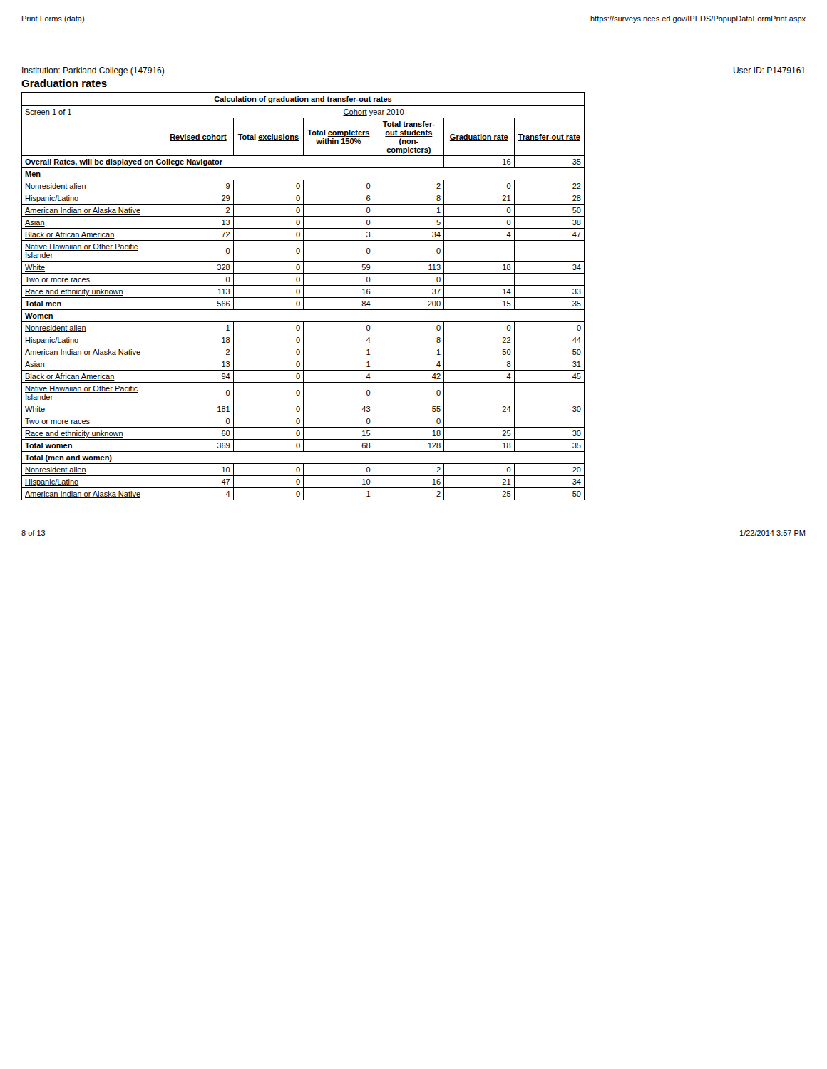Print Forms (data) https://surveys.nces.ed.gov/IPEDS/PopupDataFormPrint.aspx
Institution: Parkland College (147916) User ID: P1479161
Graduation rates
| Calculation of graduation and transfer-out rates |
| Screen 1 of 1 | Cohort year 2010 |
| | Revised cohort | Total exclusions | Total completers within 150% | Total transfer-out students (non-completers) | Graduation rate | Transfer-out rate |
| Overall Rates, will be displayed on College Navigator | 16 | 35 |
| Men |
| Nonresident alien | 9 | 0 | 0 | 2 | 0 | 22 |
| Hispanic/Latino | 29 | 0 | 6 | 8 | 21 | 28 |
| American Indian or Alaska Native | 2 | 0 | 0 | 1 | 0 | 50 |
| Asian | 13 | 0 | 0 | 5 | 0 | 38 |
| Black or African American | 72 | 0 | 3 | 34 | 4 | 47 |
| Native Hawaiian or Other Pacific Islander | 0 | 0 | 0 | 0 | | |
| White | 328 | 0 | 59 | 113 | 18 | 34 |
| Two or more races | 0 | 0 | 0 | 0 | | |
| Race and ethnicity unknown | 113 | 0 | 16 | 37 | 14 | 33 |
| Total men | 566 | 0 | 84 | 200 | 15 | 35 |
| Women |
| Nonresident alien | 1 | 0 | 0 | 0 | 0 | 0 |
| Hispanic/Latino | 18 | 0 | 4 | 8 | 22 | 44 |
| American Indian or Alaska Native | 2 | 0 | 1 | 1 | 50 | 50 |
| Asian | 13 | 0 | 1 | 4 | 8 | 31 |
| Black or African American | 94 | 0 | 4 | 42 | 4 | 45 |
| Native Hawaiian or Other Pacific Islander | 0 | 0 | 0 | 0 | | |
| White | 181 | 0 | 43 | 55 | 24 | 30 |
| Two or more races | 0 | 0 | 0 | 0 | | |
| Race and ethnicity unknown | 60 | 0 | 15 | 18 | 25 | 30 |
| Total women | 369 | 0 | 68 | 128 | 18 | 35 |
| Total (men and women) |
| Nonresident alien | 10 | 0 | 0 | 2 | 0 | 20 |
| Hispanic/Latino | 47 | 0 | 10 | 16 | 21 | 34 |
| American Indian or Alaska Native | 4 | 0 | 1 | 2 | 25 | 50 |
8 of 13 1/22/2014 3:57 PM